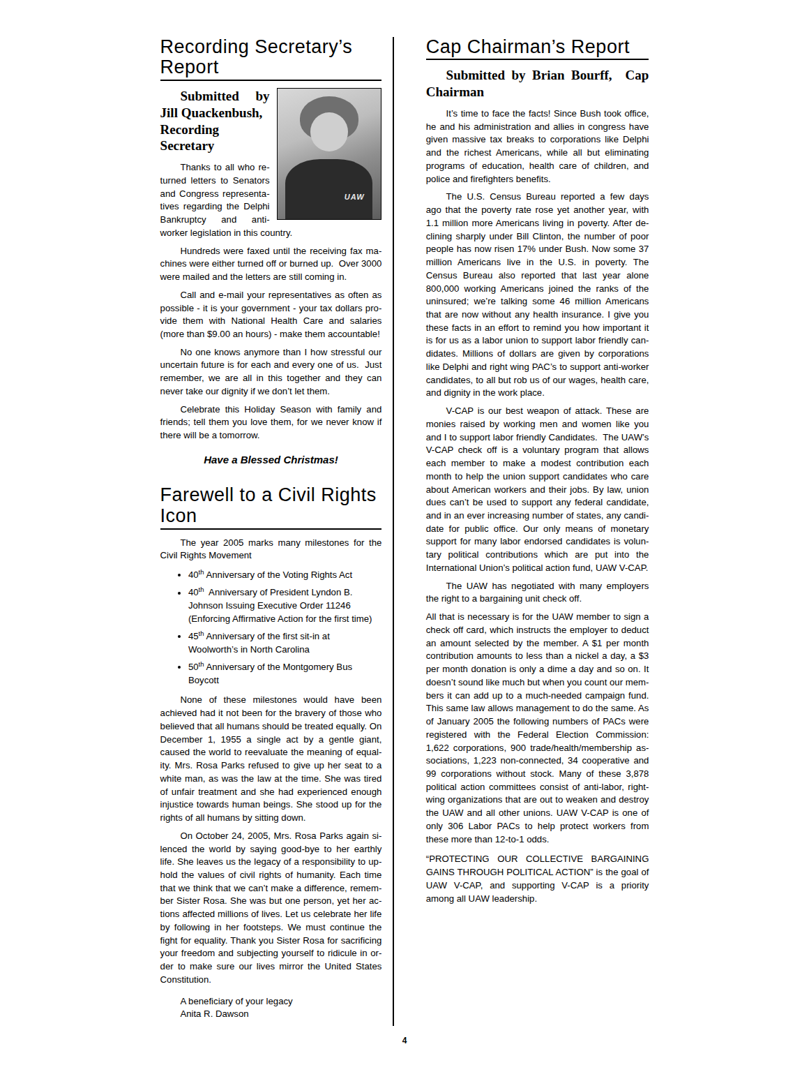Recording Secretary’s Report
UAW
Submitted by Jill Quackenbush,
Recording Secretary
Thanks to all who returned letters to Senators and Congress representatives regarding the Delphi Bankruptcy and anti-worker legislation in this country.
Hundreds were faxed until the receiving fax machines were either turned off or burned up. Over 3000 were mailed and the letters are still coming in.
Call and e-mail your representatives as often as possible - it is your government - your tax dollars provide them with National Health Care and salaries (more than $9.00 an hours) - make them accountable!
No one knows anymore than I how stressful our uncertain future is for each and every one of us. Just remember, we are all in this together and they can never take our dignity if we don’t let them.
Celebrate this Holiday Season with family and friends; tell them you love them, for we never know if there will be a tomorrow.
Have a Blessed Christmas!
Farewell to a Civil Rights Icon
The year 2005 marks many milestones for the Civil Rights Movement
40th Anniversary of the Voting Rights Act
40th Anniversary of President Lyndon B. Johnson Issuing Executive Order 11246 (Enforcing Affirmative Action for the first time)
45th Anniversary of the first sit-in at Woolworth’s in North Carolina
50th Anniversary of the Montgomery Bus Boycott
None of these milestones would have been achieved had it not been for the bravery of those who believed that all humans should be treated equally. On December 1, 1955 a single act by a gentle giant, caused the world to reevaluate the meaning of equality. Mrs. Rosa Parks refused to give up her seat to a white man, as was the law at the time. She was tired of unfair treatment and she had experienced enough injustice towards human beings. She stood up for the rights of all humans by sitting down.
On October 24, 2005, Mrs. Rosa Parks again silenced the world by saying good-bye to her earthly life. She leaves us the legacy of a responsibility to uphold the values of civil rights of humanity. Each time that we think that we can’t make a difference, remember Sister Rosa. She was but one person, yet her actions affected millions of lives. Let us celebrate her life by following in her footsteps. We must continue the fight for equality. Thank you Sister Rosa for sacrificing your freedom and subjecting yourself to ridicule in order to make sure our lives mirror the United States Constitution.
A beneficiary of your legacy
Anita R. Dawson
Cap Chairman’s Report
Submitted by Brian Bourff, Cap Chairman
It’s time to face the facts! Since Bush took office, he and his administration and allies in congress have given massive tax breaks to corporations like Delphi and the richest Americans, while all but eliminating programs of education, health care of children, and police and firefighters benefits.
The U.S. Census Bureau reported a few days ago that the poverty rate rose yet another year, with 1.1 million more Americans living in poverty. After declining sharply under Bill Clinton, the number of poor people has now risen 17% under Bush. Now some 37 million Americans live in the U.S. in poverty. The Census Bureau also reported that last year alone 800,000 working Americans joined the ranks of the uninsured; we’re talking some 46 million Americans that are now without any health insurance. I give you these facts in an effort to remind you how important it is for us as a labor union to support labor friendly candidates. Millions of dollars are given by corporations like Delphi and right wing PAC’s to support anti-worker candidates, to all but rob us of our wages, health care, and dignity in the work place.
V-CAP is our best weapon of attack. These are monies raised by working men and women like you and I to support labor friendly Candidates. The UAW’s V-CAP check off is a voluntary program that allows each member to make a modest contribution each month to help the union support candidates who care about American workers and their jobs. By law, union dues can’t be used to support any federal candidate, and in an ever increasing number of states, any candidate for public office. Our only means of monetary support for many labor endorsed candidates is voluntary political contributions which are put into the International Union’s political action fund, UAW V-CAP.
The UAW has negotiated with many employers the right to a bargaining unit check off.
All that is necessary is for the UAW member to sign a check off card, which instructs the employer to deduct an amount selected by the member. A $1 per month contribution amounts to less than a nickel a day, a $3 per month donation is only a dime a day and so on. It doesn’t sound like much but when you count our members it can add up to a much-needed campaign fund. This same law allows management to do the same. As of January 2005 the following numbers of PACs were registered with the Federal Election Commission: 1,622 corporations, 900 trade/health/membership associations, 1,223 non-connected, 34 cooperative and 99 corporations without stock. Many of these 3,878 political action committees consist of anti-labor, right-wing organizations that are out to weaken and destroy the UAW and all other unions. UAW V-CAP is one of only 306 Labor PACs to help protect workers from these more than 12-to-1 odds.
“PROTECTING OUR COLLECTIVE BARGAINING GAINS THROUGH POLITICAL ACTION” is the goal of UAW V-CAP, and supporting V-CAP is a priority among all UAW leadership.
4